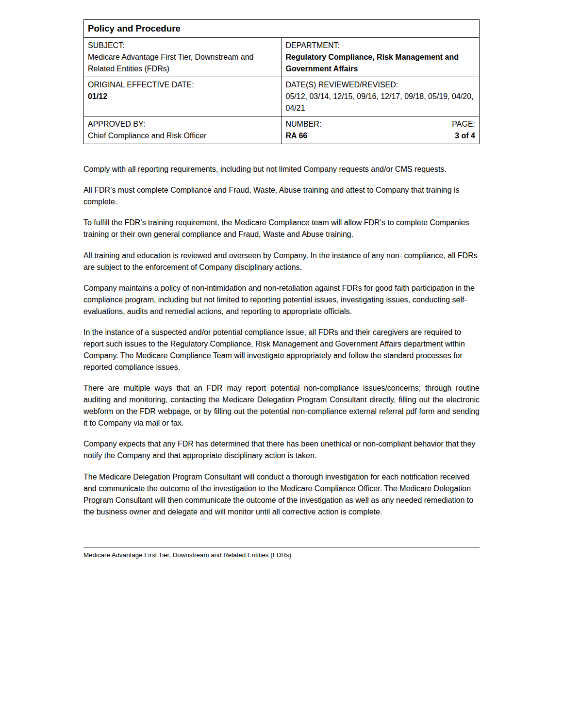| Policy and Procedure |
| SUBJECT: Medicare Advantage First Tier, Downstream and Related Entities (FDRs) | DEPARTMENT: Regulatory Compliance, Risk Management and Government Affairs |
| ORIGINAL EFFECTIVE DATE: 01/12 | DATE(S) REVIEWED/REVISED: 05/12, 03/14, 12/15, 09/16, 12/17, 09/18, 05/19, 04/20, 04/21 |
| APPROVED BY: Chief Compliance and Risk Officer | NUMBER: PAGE: RA 66 3 of 4 |
Comply with all reporting requirements, including but not limited Company requests and/or CMS requests.
All FDR’s must complete Compliance and Fraud, Waste, Abuse training and attest to Company that training is complete.
To fulfill the FDR’s training requirement, the Medicare Compliance team will allow FDR’s to complete Companies training or their own general compliance and Fraud, Waste and Abuse training.
All training and education is reviewed and overseen by Company. In the instance of any non- compliance, all FDRs are subject to the enforcement of Company disciplinary actions.
Company maintains a policy of non-intimidation and non-retaliation against FDRs for good faith participation in the compliance program, including but not limited to reporting potential issues, investigating issues, conducting self- evaluations, audits and remedial actions, and reporting to appropriate officials.
In the instance of a suspected and/or potential compliance issue, all FDRs and their caregivers are required to report such issues to the Regulatory Compliance, Risk Management and Government Affairs department within Company. The Medicare Compliance Team will investigate appropriately and follow the standard processes for reported compliance issues.
There are multiple ways that an FDR may report potential non-compliance issues/concerns; through routine auditing and monitoring, contacting the Medicare Delegation Program Consultant directly, filling out the electronic webform on the FDR webpage, or by filling out the potential non-compliance external referral pdf form and sending it to Company via mail or fax.
Company expects that any FDR has determined that there has been unethical or non-compliant behavior that they notify the Company and that appropriate disciplinary action is taken.
The Medicare Delegation Program Consultant will conduct a thorough investigation for each notification received and communicate the outcome of the investigation to the Medicare Compliance Officer. The Medicare Delegation Program Consultant will then communicate the outcome of the investigation as well as any needed remediation to the business owner and delegate and will monitor until all corrective action is complete.
Medicare Advantage First Tier, Downstream and Related Entities (FDRs)